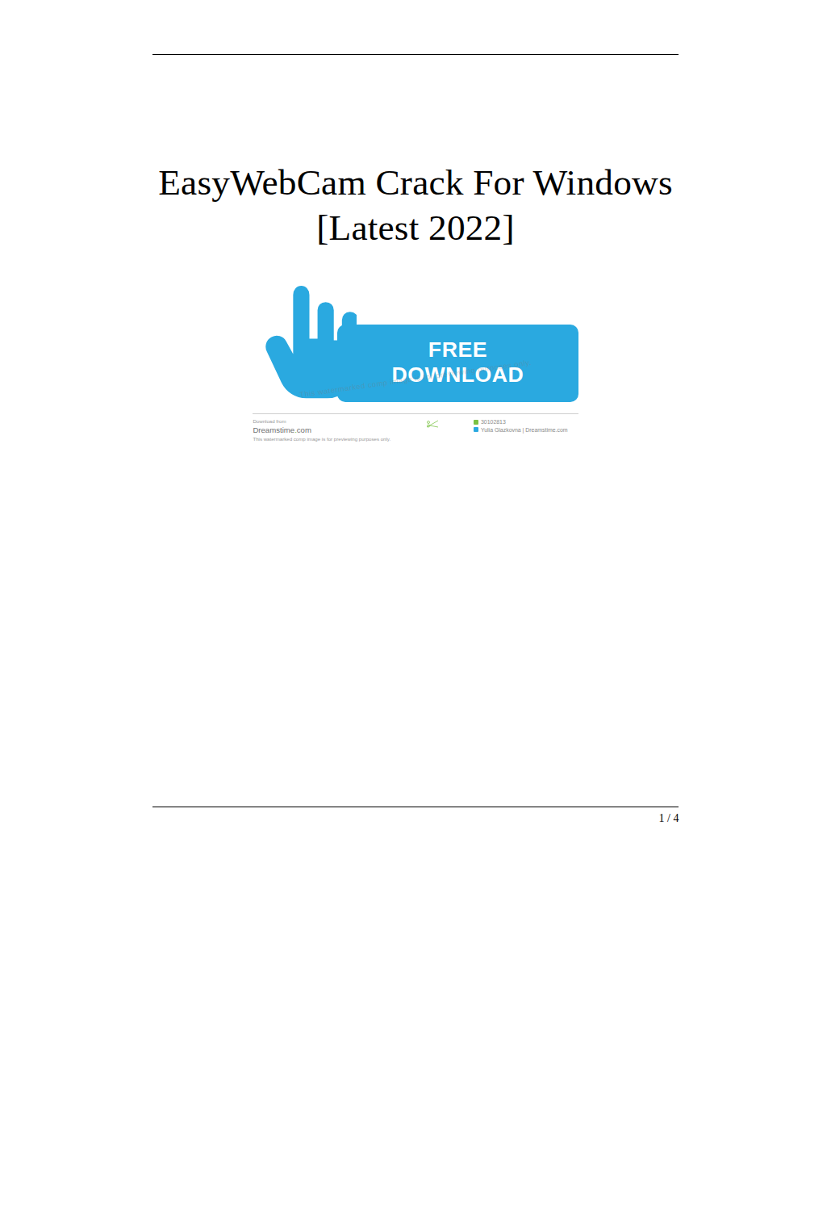EasyWebCam Crack For Windows
[Latest 2022]
FREE
DOWNLOAD
This watermarked comp image is for previewing purposes only.
Download from
Dreamstime. com
This watermarked comp image is for previewing purposes only.
30102813
Yulia Glazkovna | Dreamstime.com
1 / 4